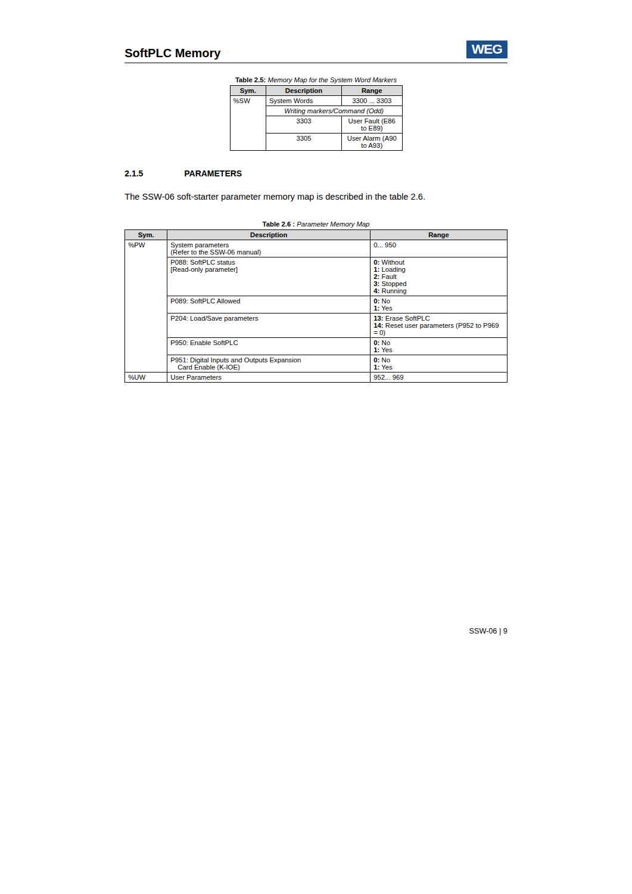SoftPLC Memory
WEG
Table 2.5: Memory Map for the System Word Markers
| Sym. | Description | Range |
| --- | --- | --- |
| %SW | System Words | 3300 ... 3303 |
| Writing markers/Command (Odd) |
| 3303 | User Fault (E86 to E89) |
| 3305 | User Alarm (A90 to A93) |
2.1.5 PARAMETERS
The SSW-06 soft-starter parameter memory map is described in the table 2.6.
Table 2.6 : Parameter Memory Map
| Sym. | Description | Range |
| --- | --- | --- |
| %PW | System parameters (Refer to the SSW-06 manual) | 0... 950 |
| P088: SoftPLC status [Read-only parameter] | 0: Without 1: Loading 2: Fault 3: Stopped 4: Running |
| P089: SoftPLC Allowed | 0: No 1: Yes |
| P204: Load/Save parameters | 13: Erase SoftPLC 14: Reset user parameters (P952 to P969 = 0) |
| P950: Enable SoftPLC | 0: No 1: Yes |
| P951: Digital Inputs and Outputs Expansion Card Enable (K-IOE) | 0: No 1: Yes |
| %UW | User Parameters | 952... 969 |
SSW-06 | 9